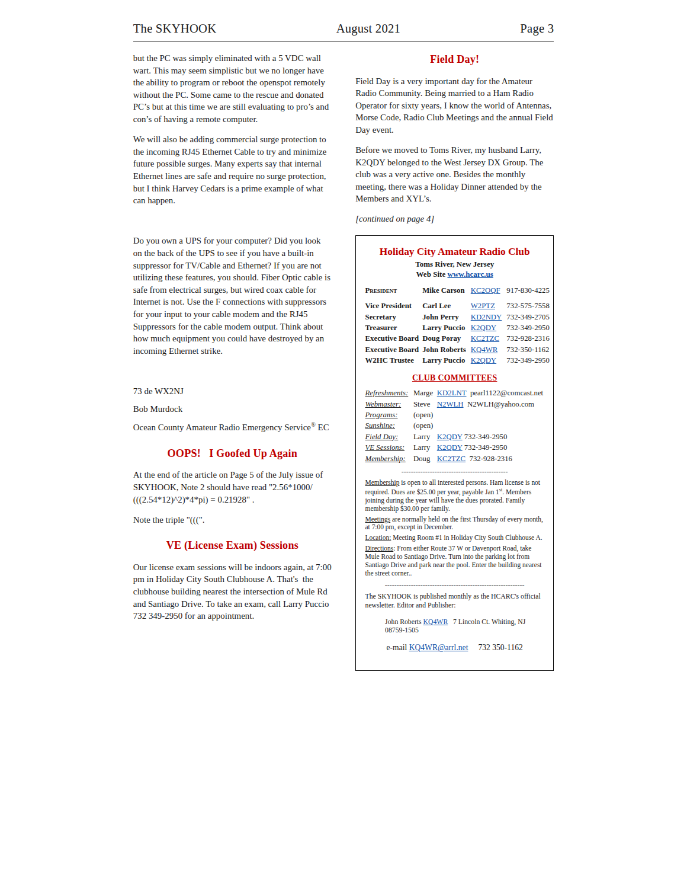The SKYHOOK
August 2021
Page 3
but the PC was simply eliminated with a 5 VDC wall wart. This may seem simplistic but we no longer have the ability to program or reboot the openspot remotely without the PC. Some came to the rescue and donated PC’s but at this time we are still evaluating to pro’s and con’s of having a remote computer.
We will also be adding commercial surge protection to the incoming RJ45 Ethernet Cable to try and minimize future possible surges. Many experts say that internal Ethernet lines are safe and require no surge protection, but I think Harvey Cedars is a prime example of what can happen.
Do you own a UPS for your computer? Did you look on the back of the UPS to see if you have a built-in suppressor for TV/Cable and Ethernet? If you are not utilizing these features, you should. Fiber Optic cable is safe from electrical surges, but wired coax cable for Internet is not. Use the F connections with suppressors for your input to your cable modem and the RJ45 Suppressors for the cable modem output. Think about how much equipment you could have destroyed by an incoming Ethernet strike.
73 de WX2NJ
Bob Murdock
Ocean County Amateur Radio Emergency Service® EC
OOPS! I Goofed Up Again
At the end of the article on Page 5 of the July issue of SKYHOOK, Note 2 should have read "2.56*1000/ (((2.54*12)^2)*4*pi) = 0.21928" .
Note the triple "(((".
VE (License Exam) Sessions
Our license exam sessions will be indoors again, at 7:00 pm in Holiday City South Clubhouse A. That's the clubhouse building nearest the intersection of Mule Rd and Santiago Drive. To take an exam, call Larry Puccio 732 349-2950 for an appointment.
Field Day!
Field Day is a very important day for the Amateur Radio Community. Being married to a Ham Radio Operator for sixty years, I know the world of Antennas, Morse Code, Radio Club Meetings and the annual Field Day event.
Before we moved to Toms River, my husband Larry, K2QDY belonged to the West Jersey DX Group. The club was a very active one. Besides the monthly meeting, there was a Holiday Dinner attended by the Members and XYL’s.
[continued on page 4]
Holiday City Amateur Radio Club
Toms River, New Jersey
Web Site www.hcarc.us
| P resident | Mike Carson | KC2OQF | 917-830-4225 |
| Vice President | Carl Lee | W2PTZ | 732-575-7558 |
| Secretary | John Perry | KD2NDY | 732-349-2705 |
| Treasurer | Larry Puccio | K2QDY | 732-349-2950 |
| Executive Board | Doug Poray | KC2TZC | 732-928-2316 |
| Executive Board | John Roberts | KQ4WR | 732-350-1162 |
| W2HC Trustee | Larry Puccio | K2QDY | 732-349-2950 |
CLUB COMMITTEES
| Refreshments: | Marge | KD2LNT pearl1122@comcast.net |
| Webmaster: | Steve | N2WLH N2WLH@yahoo.com |
| Programs: | (open) | |
| Sunshine: | (open) | |
| Field Day: | Larry | K2QDY 732-349-2950 |
| VE Sessions: | Larry | K2QDY 732-349-2950 |
| Membership: | Doug | KC2TZC 732-928-2316 |
---------------------------------------------
Membership is open to all interested persons. Ham license is not required. Dues are $25.00 per year, payable Jan 1st. Members joining during the year will have the dues prorated. Family membership $30.00 per family.
Meetings are normally held on the first Thursday of every month, at 7:00 pm, except in December.
Location: Meeting Room #1 in Holiday City South Clubhouse A.
Directions: From either Route 37 W or Davenport Road, take Mule Road to Santiago Drive. Turn into the parking lot from Santiago Drive and park near the pool. Enter the building nearest the street corner..
-----------------------------------------------------------
The SKYHOOK is published monthly as the HCARC's official newsletter. Editor and Publisher:
John Roberts KQ4WR 7 Lincoln Ct. Whiting, NJ 08759-1505
e-mail KQ4WR@arrl.net 732 350-1162